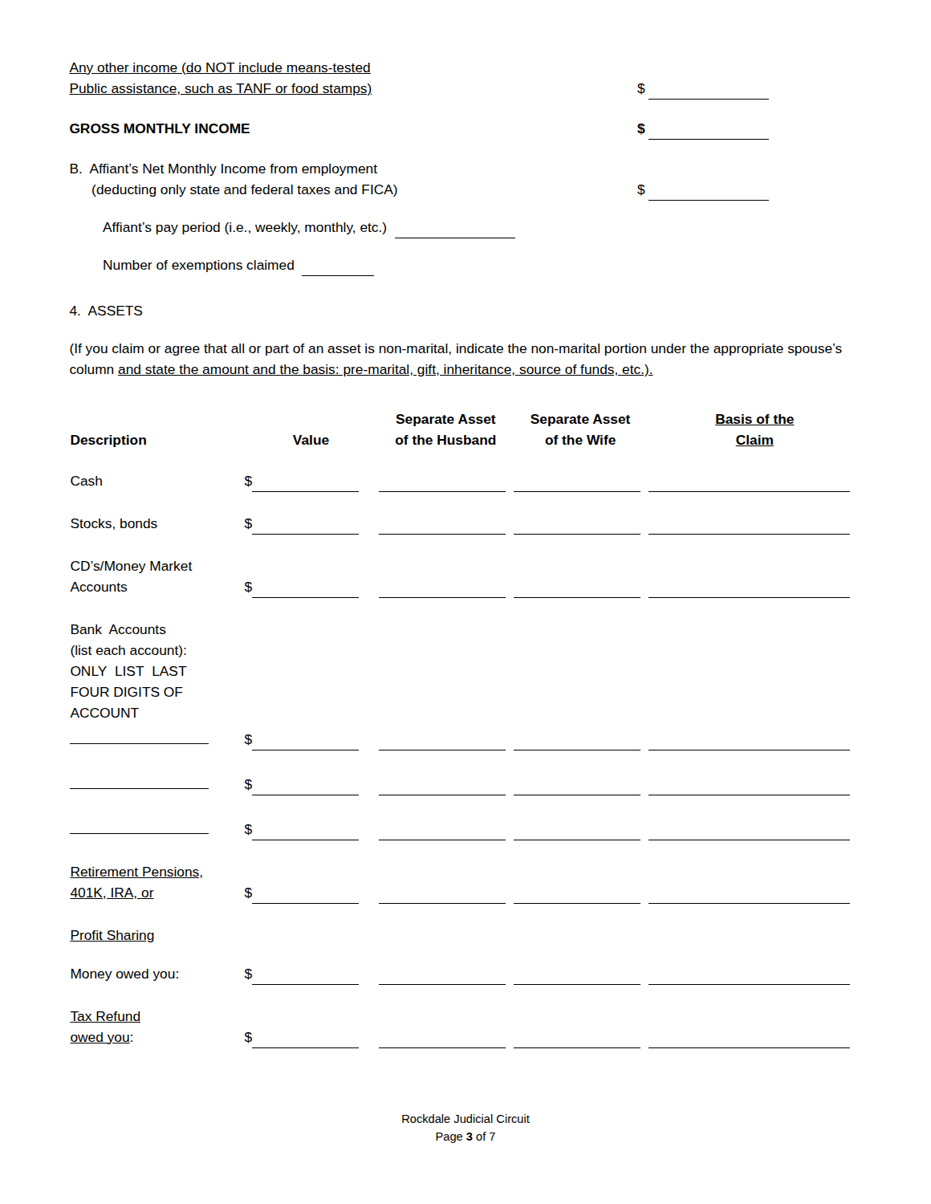Any other income (do NOT include means-tested
Public assistance, such as TANF or food stamps)
$
GROSS MONTHLY INCOME
$
B. Affiant’s Net Monthly Income from employment
(deducting only state and federal taxes and FICA)
$
Affiant’s pay period (i.e., weekly, monthly, etc.)
Number of exemptions claimed
4. ASSETS
(If you claim or agree that all or part of an asset is non-marital, indicate the non-marital portion under the appropriate spouse’s column and state the amount and the basis: pre-marital, gift, inheritance, source of funds, etc.).
| Description | Value | Separate Asset of the Husband | Separate Asset of the Wife | Basis of the Claim |
| --- | --- | --- | --- | --- |
| Cash | $ | | | |
| Stocks, bonds | $ | | | |
| CD’s/Money Market Accounts | $ | | | |
| Bank Accounts (list each account): ONLY LIST LAST FOUR DIGITS OF ACCOUNT | | | | |
| | $ | | | |
| | $ | | | |
| | $ | | | |
| Retirement Pensions, 401K, IRA, or | $ | | | |
| Profit Sharing | | | | |
| Money owed you: | $ | | | |
| Tax Refund owed you : | $ | | | |
Rockdale Judicial Circuit
Page 3 of 7